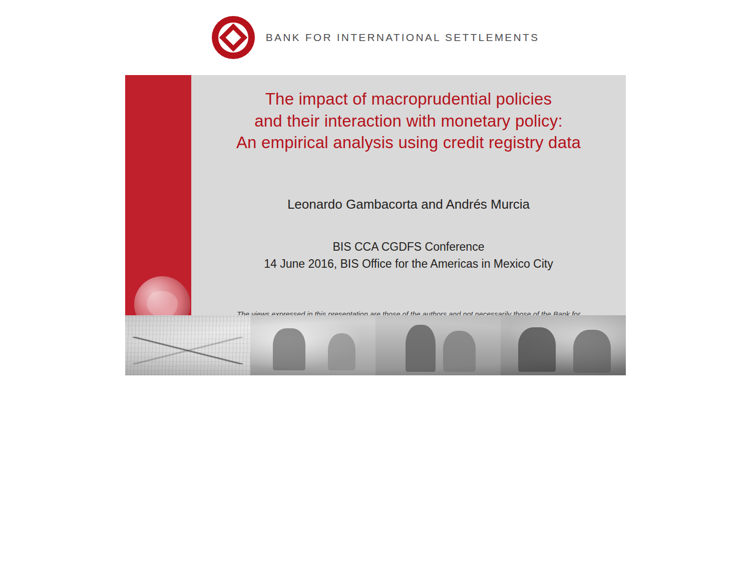BANK FOR INTERNATIONAL SETTLEMENTS
The impact of macroprudential policies
and their interaction with monetary policy:
An empirical analysis using credit registry data
Leonardo Gambacorta and Andrés Murcia
BIS CCA CGDFS Conference
14 June 2016, BIS Office for the Americas in Mexico City
The views expressed in this presentation are those of the authors and not necessarily those of the Bank for International Settlements